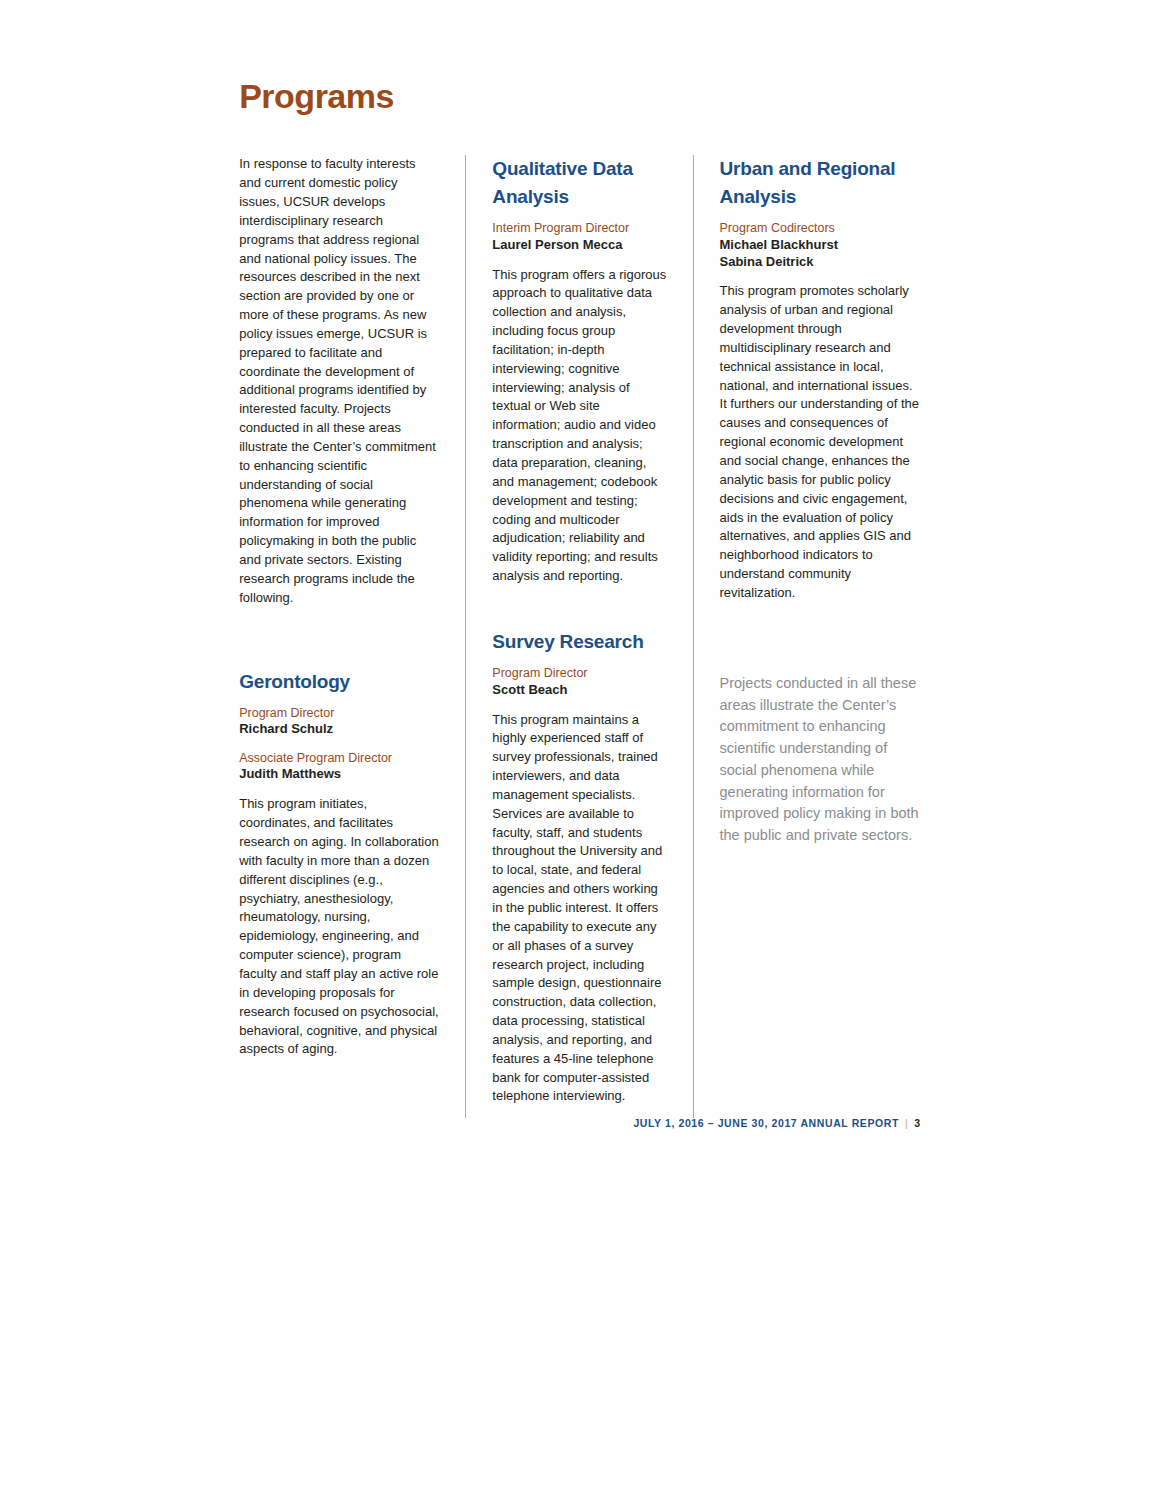Programs
In response to faculty interests and current domestic policy issues, UCSUR develops interdisciplinary research programs that address regional and national policy issues. The resources described in the next section are provided by one or more of these programs. As new policy issues emerge, UCSUR is prepared to facilitate and coordinate the development of additional programs identified by interested faculty. Projects conducted in all these areas illustrate the Center’s commitment to enhancing scientific understanding of social phenomena while generating information for improved policymaking in both the public and private sectors. Existing research programs include the following.
Gerontology
Program Director
Richard Schulz
Associate Program Director
Judith Matthews
This program initiates, coordinates, and facilitates research on aging. In collaboration with faculty in more than a dozen different disciplines (e.g., psychiatry, anesthesiology, rheumatology, nursing, epidemiology, engineering, and computer science), program faculty and staff play an active role in developing proposals for research focused on psychosocial, behavioral, cognitive, and physical aspects of aging.
Qualitative Data Analysis
Interim Program Director
Laurel Person Mecca
This program offers a rigorous approach to qualitative data collection and analysis, including focus group facilitation; in-depth interviewing; cognitive interviewing; analysis of textual or Web site information; audio and video transcription and analysis; data preparation, cleaning, and management; codebook development and testing; coding and multicoder adjudication; reliability and validity reporting; and results analysis and reporting.
Survey Research
Program Director
Scott Beach
This program maintains a highly experienced staff of survey professionals, trained interviewers, and data management specialists. Services are available to faculty, staff, and students throughout the University and to local, state, and federal agencies and others working in the public interest. It offers the capability to execute any or all phases of a survey research project, including sample design, questionnaire construction, data collection, data processing, statistical analysis, and reporting, and features a 45-line telephone bank for computer-assisted telephone interviewing.
Urban and Regional Analysis
Program Codirectors
Michael Blackhurst
Sabina Deitrick
This program promotes scholarly analysis of urban and regional development through multidisciplinary research and technical assistance in local, national, and international issues. It furthers our understanding of the causes and consequences of regional economic development and social change, enhances the analytic basis for public policy decisions and civic engagement, aids in the evaluation of policy alternatives, and applies GIS and neighborhood indicators to understand community revitalization.
Projects conducted in all these areas illustrate the Center’s commitment to enhancing scientific understanding of social phenomena while generating information for improved policy making in both the public and private sectors.
JULY 1, 2016 – JUNE 30, 2017 ANNUAL REPORT|3